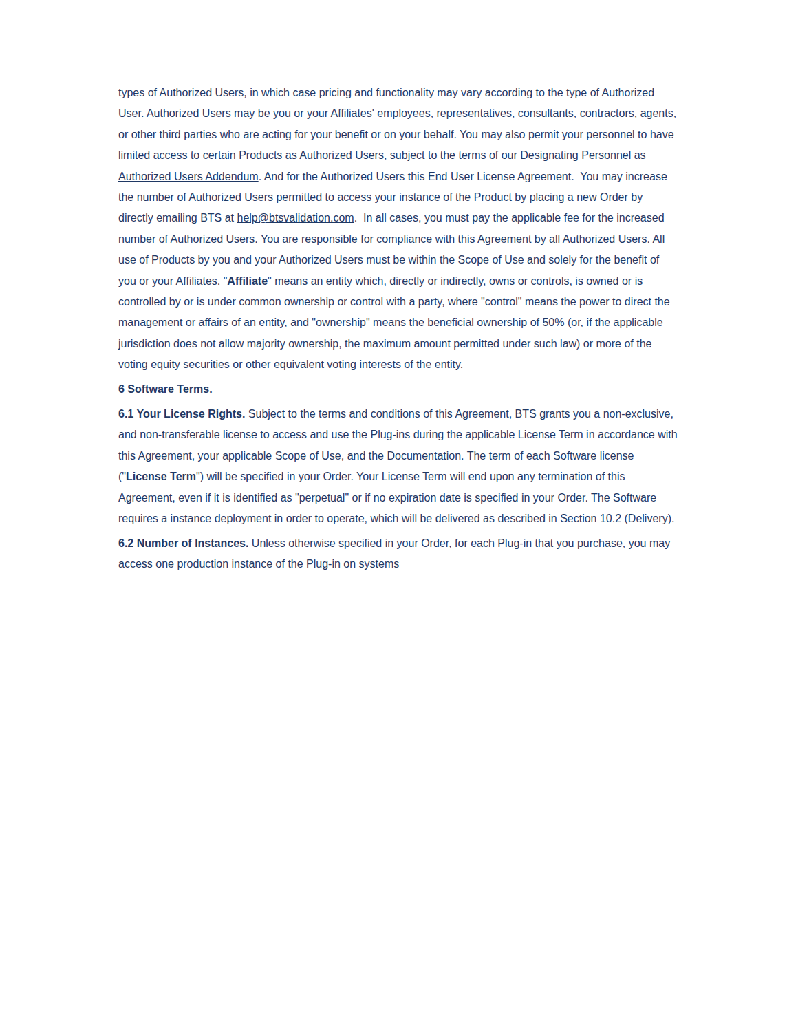types of Authorized Users, in which case pricing and functionality may vary according to the type of Authorized User. Authorized Users may be you or your Affiliates' employees, representatives, consultants, contractors, agents, or other third parties who are acting for your benefit or on your behalf. You may also permit your personnel to have limited access to certain Products as Authorized Users, subject to the terms of our Designating Personnel as Authorized Users Addendum. And for the Authorized Users this End User License Agreement. You may increase the number of Authorized Users permitted to access your instance of the Product by placing a new Order by directly emailing BTS at help@btsvalidation.com. In all cases, you must pay the applicable fee for the increased number of Authorized Users. You are responsible for compliance with this Agreement by all Authorized Users. All use of Products by you and your Authorized Users must be within the Scope of Use and solely for the benefit of you or your Affiliates. "Affiliate" means an entity which, directly or indirectly, owns or controls, is owned or is controlled by or is under common ownership or control with a party, where "control" means the power to direct the management or affairs of an entity, and "ownership" means the beneficial ownership of 50% (or, if the applicable jurisdiction does not allow majority ownership, the maximum amount permitted under such law) or more of the voting equity securities or other equivalent voting interests of the entity.
6 Software Terms.
6.1 Your License Rights. Subject to the terms and conditions of this Agreement, BTS grants you a non-exclusive, and non-transferable license to access and use the Plug-ins during the applicable License Term in accordance with this Agreement, your applicable Scope of Use, and the Documentation. The term of each Software license ("License Term") will be specified in your Order. Your License Term will end upon any termination of this Agreement, even if it is identified as "perpetual" or if no expiration date is specified in your Order. The Software requires a instance deployment in order to operate, which will be delivered as described in Section 10.2 (Delivery).
6.2 Number of Instances. Unless otherwise specified in your Order, for each Plug-in that you purchase, you may access one production instance of the Plug-in on systems